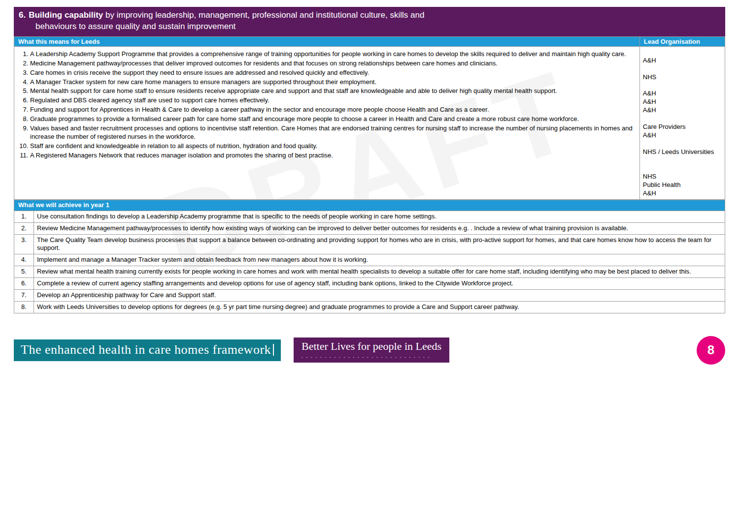DRAFT
6. Building capability by improving leadership, management, professional and institutional culture, skills and behaviours to assure quality and sustain improvement
| What this means for Leeds | Lead Organisation |
| A Leadership Academy Support Programme that provides a comprehensive range of training opportunities for people working in care homes to develop the skills required to deliver and maintain high quality care. Medicine Management pathway/processes that deliver improved outcomes for residents and that focuses on strong relationships between care homes and clinicians. Care homes in crisis receive the support they need to ensure issues are addressed and resolved quickly and effectively. A Manager Tracker system for new care home managers to ensure managers are supported throughout their employment. Mental health support for care home staff to ensure residents receive appropriate care and support and that staff are knowledgeable and able to deliver high quality mental health support. Regulated and DBS cleared agency staff are used to support care homes effectively. Funding and support for Apprentices in Health & Care to develop a career pathway in the sector and encourage more people choose Health and Care as a career. Graduate programmes to provide a formalised career path for care home staff and encourage more people to choose a career in Health and Care and create a more robust care home workforce. Values based and faster recruitment processes and options to incentivise staff retention. Care Homes that are endorsed training centres for nursing staff to increase the number of nursing placements in homes and increase the number of registered nurses in the workforce. Staff are confident and knowledgeable in relation to all aspects of nutrition, hydration and food quality. A Registered Managers Network that reduces manager isolation and promotes the sharing of best practise. | A&H NHS A&H A&H A&H Care Providers A&H NHS / Leeds Universities NHS Public Health A&H |
| What we will achieve in year 1 |
| 1. | Use consultation findings to develop a Leadership Academy programme that is specific to the needs of people working in care home settings. |
| 2. | Review Medicine Management pathway/processes to identify how existing ways of working can be improved to deliver better outcomes for residents e.g. . Include a review of what training provision is available. |
| 3. | The Care Quality Team develop business processes that support a balance between co-ordinating and providing support for homes who are in crisis, with pro-active support for homes, and that care homes know how to access the team for support. |
| 4. | Implement and manage a Manager Tracker system and obtain feedback from new managers about how it is working. |
| 5. | Review what mental health training currently exists for people working in care homes and work with mental health specialists to develop a suitable offer for care home staff, including identifying who may be best placed to deliver this. |
| 6. | Complete a review of current agency staffing arrangements and develop options for use of agency staff, including bank options, linked to the Citywide Workforce project. |
| 7. | Develop an Apprenticeship pathway for Care and Support staff. |
| 8. | Work with Leeds Universities to develop options for degrees (e.g. 5 yr part time nursing degree) and graduate programmes to provide a Care and Support career pathway. |
The enhanced health in care homes framework
Better Lives for people in Leeds. . . . . . . . . . . . . . . . . . . . . . . . . . . .
8